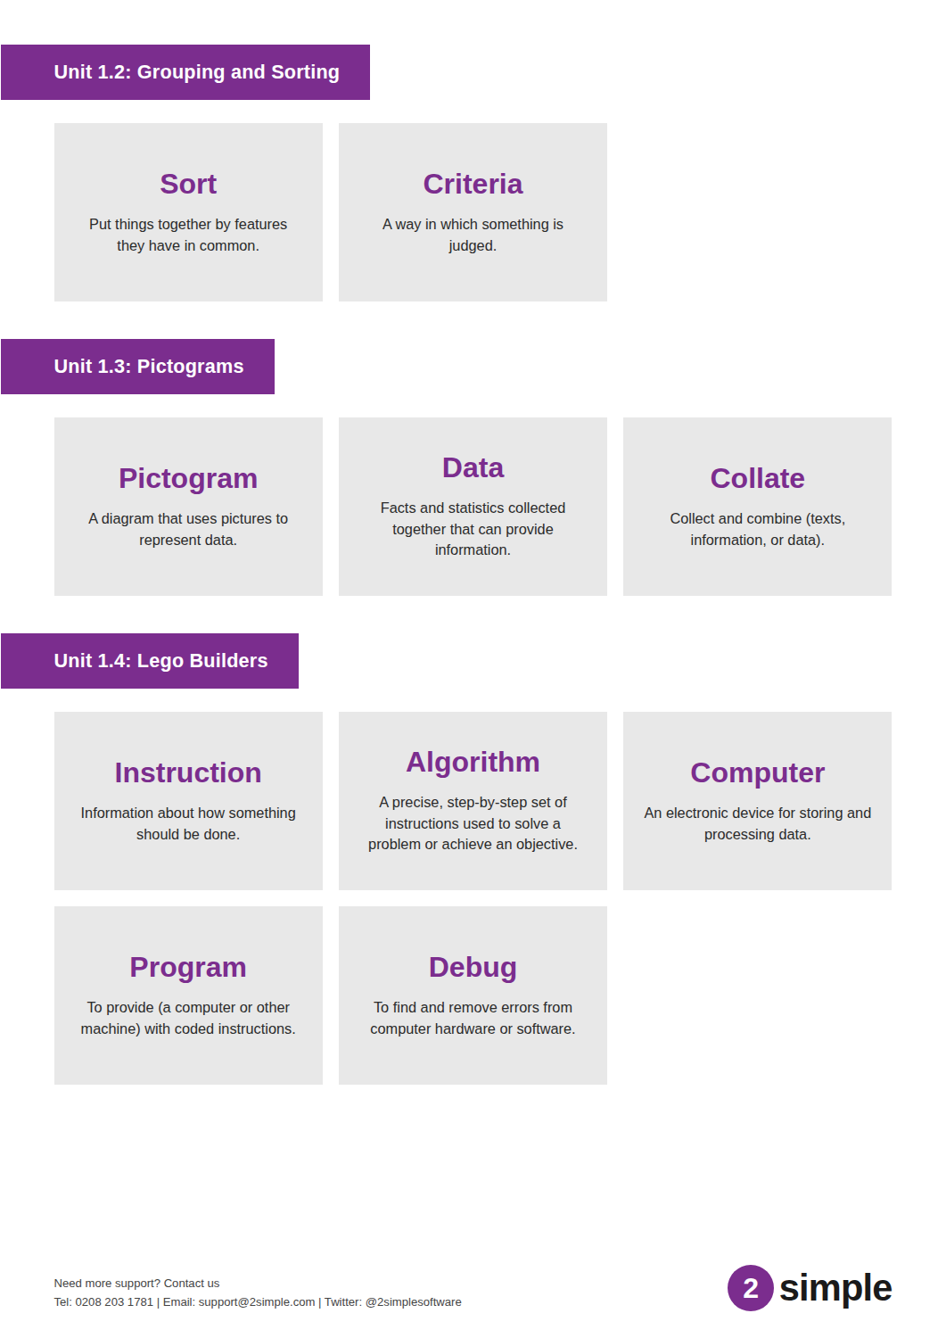Unit 1.2: Grouping and Sorting
Sort
Put things together by features they have in common.
Criteria
A way in which something is judged.
Unit 1.3: Pictograms
Pictogram
A diagram that uses pictures to represent data.
Data
Facts and statistics collected together that can provide information.
Collate
Collect and combine (texts, information, or data).
Unit 1.4: Lego Builders
Instruction
Information about how something should be done.
Algorithm
A precise, step-by-step set of instructions used to solve a problem or achieve an objective.
Computer
An electronic device for storing and processing data.
Program
To provide (a computer or other machine) with coded instructions.
Debug
To find and remove errors from computer hardware or software.
Need more support? Contact us
Tel: 0208 203 1781 | Email: support@2simple.com | Twitter: @2simplesoftware
2 simple